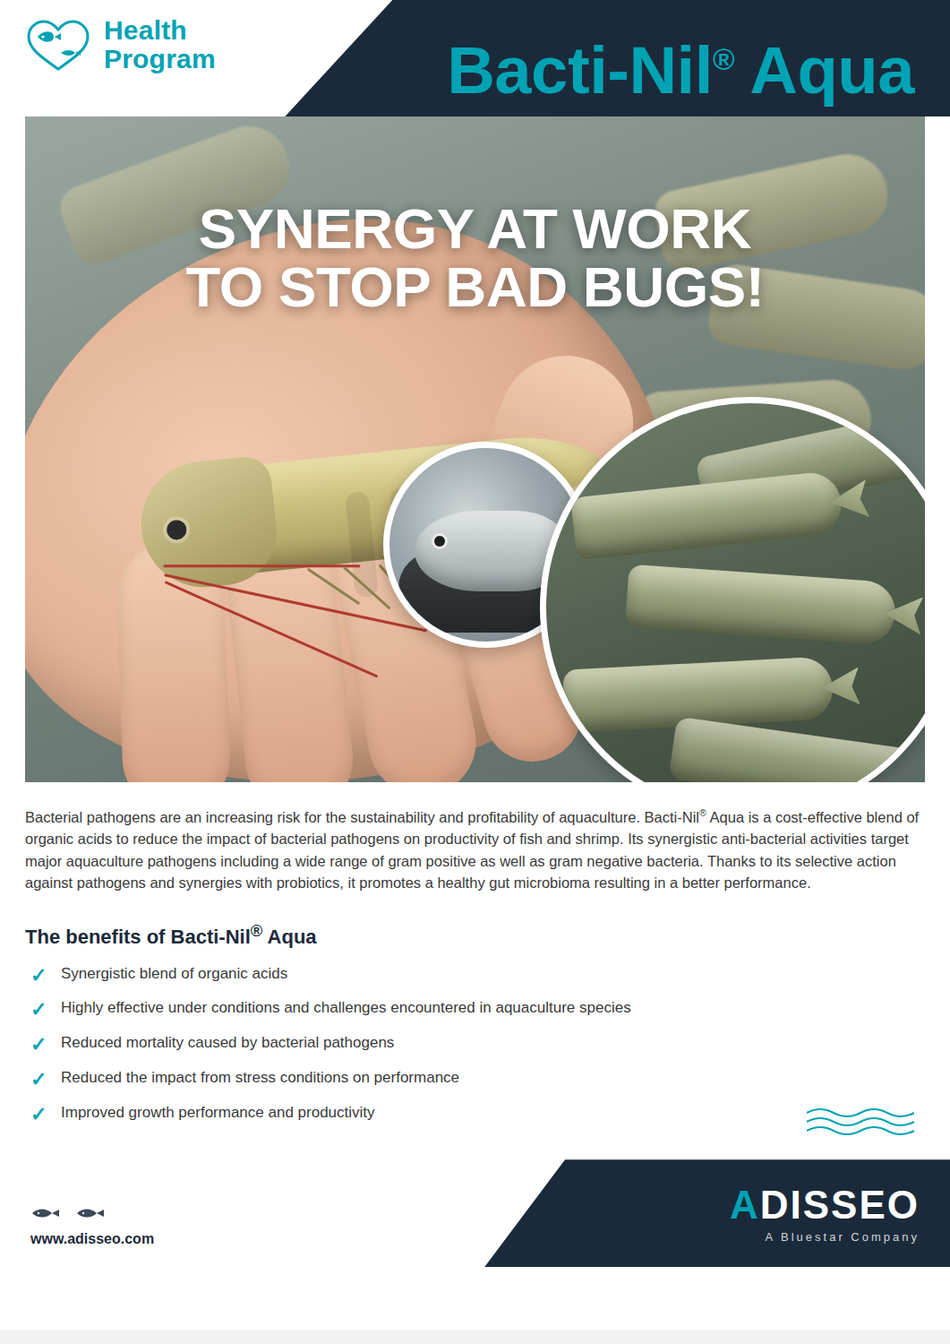Bacti-Nil® Aqua
Health
Program
SYNERGY AT WORK
TO STOP BAD BUGS!
Bacterial pathogens are an increasing risk for the sustainability and profitability of aquaculture. Bacti-Nil® Aqua is a cost-effective blend of organic acids to reduce the impact of bacterial pathogens on productivity of fish and shrimp. Its synergistic anti-bacterial activities target major aquaculture pathogens including a wide range of gram positive as well as gram negative bacteria. Thanks to its selective action against pathogens and synergies with probiotics, it promotes a healthy gut microbioma resulting in a better performance.
The benefits of Bacti-Nil® Aqua
Synergistic blend of organic acids
Highly effective under conditions and challenges encountered in aquaculture species
Reduced mortality caused by bacterial pathogens
Reduced the impact from stress conditions on performance
Improved growth performance and productivity
ADISSEO
A Bluestar Company
www.adisseo.com